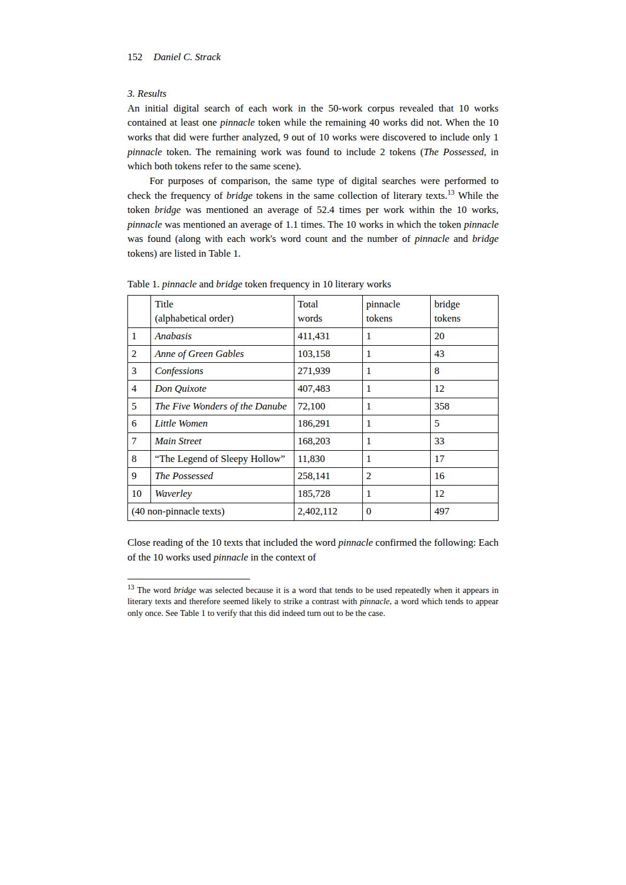152 Daniel C. Strack
3. Results
An initial digital search of each work in the 50-work corpus revealed that 10 works contained at least one pinnacle token while the remaining 40 works did not. When the 10 works that did were further analyzed, 9 out of 10 works were discovered to include only 1 pinnacle token. The remaining work was found to include 2 tokens (The Possessed, in which both tokens refer to the same scene).
For purposes of comparison, the same type of digital searches were performed to check the frequency of bridge tokens in the same collection of literary texts.13 While the token bridge was mentioned an average of 52.4 times per work within the 10 works, pinnacle was mentioned an average of 1.1 times. The 10 works in which the token pinnacle was found (along with each work's word count and the number of pinnacle and bridge tokens) are listed in Table 1.
Table 1. pinnacle and bridge token frequency in 10 literary works
| | Title (alphabetical order) | Total words | pinnacle tokens | bridge tokens |
| --- | --- | --- | --- | --- |
| 1 | Anabasis | 411,431 | 1 | 20 |
| 2 | Anne of Green Gables | 103,158 | 1 | 43 |
| 3 | Confessions | 271,939 | 1 | 8 |
| 4 | Don Quixote | 407,483 | 1 | 12 |
| 5 | The Five Wonders of the Danube | 72,100 | 1 | 358 |
| 6 | Little Women | 186,291 | 1 | 5 |
| 7 | Main Street | 168,203 | 1 | 33 |
| 8 | “The Legend of Sleepy Hollow” | 11,830 | 1 | 17 |
| 9 | The Possessed | 258,141 | 2 | 16 |
| 10 | Waverley | 185,728 | 1 | 12 |
| (40 non-pinnacle texts) | 2,402,112 | 0 | 497 |
Close reading of the 10 texts that included the word pinnacle confirmed the following: Each of the 10 works used pinnacle in the context of
13 The word bridge was selected because it is a word that tends to be used repeatedly when it appears in literary texts and therefore seemed likely to strike a contrast with pinnacle, a word which tends to appear only once. See Table 1 to verify that this did indeed turn out to be the case.